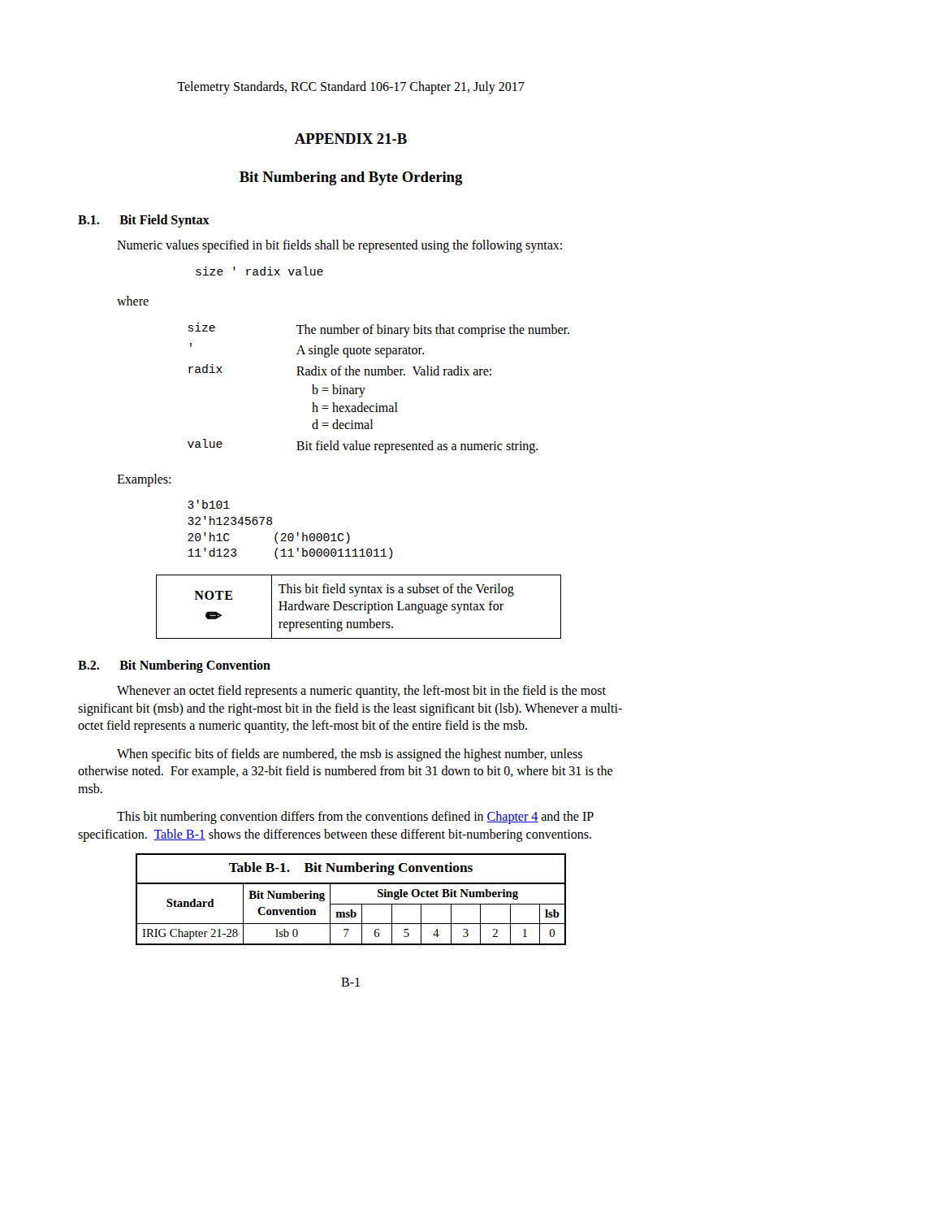Telemetry Standards, RCC Standard 106-17 Chapter 21, July 2017
APPENDIX 21-B
Bit Numbering and Byte Ordering
B.1. Bit Field Syntax
Numeric values specified in bit fields shall be represented using the following syntax:
size ' radix value
where
size
The number of binary bits that comprise the number.
'
A single quote separator.
radix
Radix of the number. Valid radix are:
b = binary
h = hexadecimal
d = decimal
value
Bit field value represented as a numeric string.
Examples:
3'b101
32'h12345678
20'h1C (20'h0001C)
11'd123 (11'b00001111011)
| NOTE ✏ | This bit field syntax is a subset of the Verilog Hardware Description Language syntax for representing numbers. |
B.2. Bit Numbering Convention
Whenever an octet field represents a numeric quantity, the left-most bit in the field is the most significant bit (msb) and the right-most bit in the field is the least significant bit (lsb). Whenever a multi-octet field represents a numeric quantity, the left-most bit of the entire field is the msb.
When specific bits of fields are numbered, the msb is assigned the highest number, unless otherwise noted. For example, a 32-bit field is numbered from bit 31 down to bit 0, where bit 31 is the msb.
This bit numbering convention differs from the conventions defined in Chapter 4 and the IP specification. Table B-1 shows the differences between these different bit-numbering conventions.
Table B-1. Bit Numbering Conventions
| Standard | Bit Numbering Convention | Single Octet Bit Numbering |
| --- | --- | --- |
| msb | | | | | | | lsb |
| IRIG Chapter 21-28 | lsb 0 | 7 | 6 | 5 | 4 | 3 | 2 | 1 | 0 |
B-1